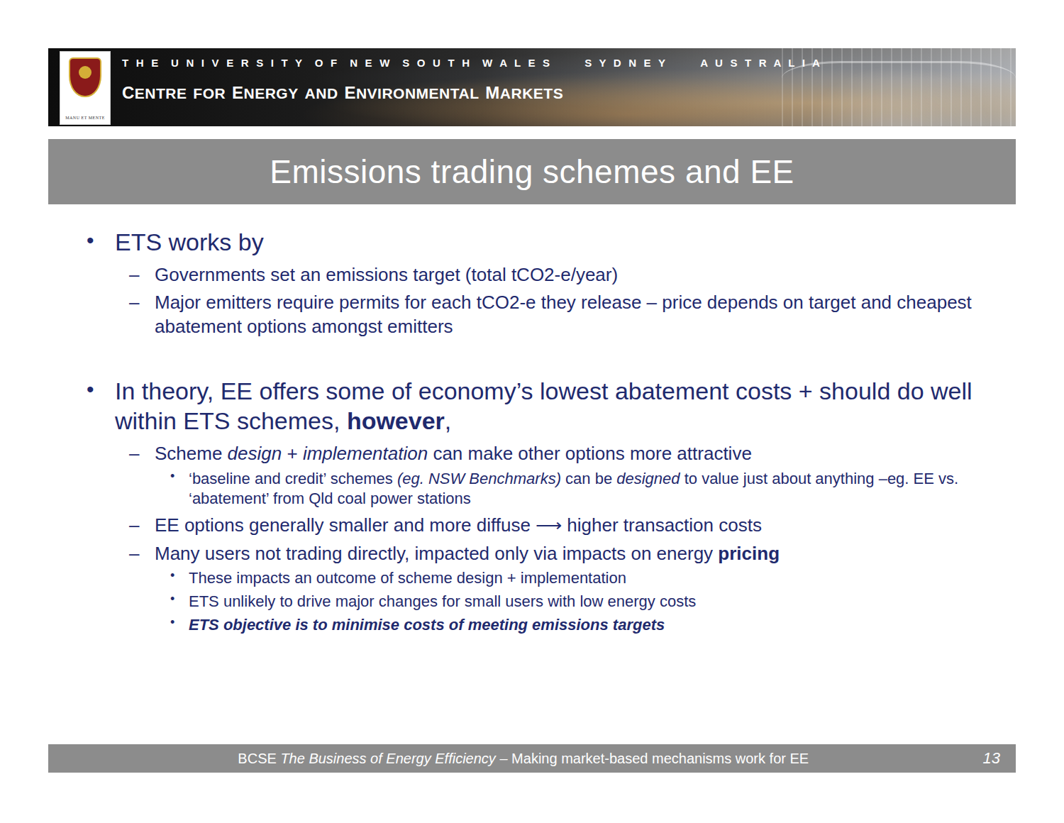MANU ET MENTE
T H E U N I V E R S I T Y O F N E W S O U T H W A L E S S Y D N E Y A U S T R A L I A
CENTRE FOR ENERGY AND ENVIRONMENTAL MARKETS
Emissions trading schemes and EE
ETS works by
Governments set an emissions target (total tCO2-e/year)
Major emitters require permits for each tCO2-e they release – price depends on target and cheapest abatement options amongst emitters
In theory, EE offers some of economy’s lowest abatement costs + should do well within ETS schemes, however,
Scheme design + implementation can make other options more attractive
‘baseline and credit’ schemes (eg. NSW Benchmarks) can be designed to value just about anything –eg. EE vs. ‘abatement’ from Qld coal power stations
EE options generally smaller and more diffuse ⟶ higher transaction costs
Many users not trading directly, impacted only via impacts on energy pricing
These impacts an outcome of scheme design + implementation
ETS unlikely to drive major changes for small users with low energy costs
ETS objective is to minimise costs of meeting emissions targets
BCSE The Business of Energy Efficiency – Making market-based mechanisms work for EE
13